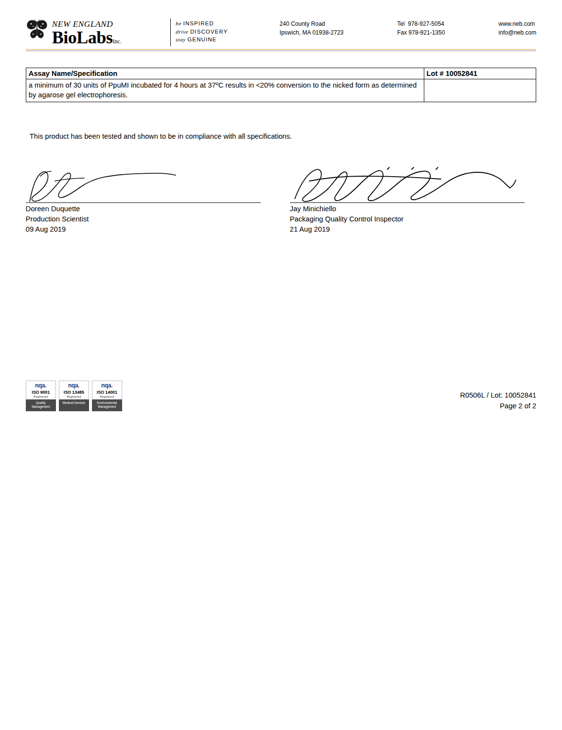NEW ENGLAND
BioLabs Inc.
be INSPIRED
drive DISCOVERY
stay GENUINE
240 County Road
Ipswich, MA 01938-2723
Tel 978-927-5054
Fax 978-921-1350
www.neb.com
info@neb.com
| Assay Name/Specification | Lot # 10052841 |
| --- | --- |
| a minimum of 30 units of PpuMI incubated for 4 hours at 37ºC results in <20% conversion to the nicked form as determined by agarose gel electrophoresis. | |
This product has been tested and shown to be in compliance with all specifications.
Doreen Duquette
Production Scientist
09 Aug 2019
Jay Minichiello
Packaging Quality Control Inspector
21 Aug 2019
nqa.
ISO 9001
Registered
Quality
Management
nqa.
ISO 13485
Registered
Medical Devices
nqa.
ISO 14001
Registered
Environmental
Management
R0506L / Lot: 10052841
Page 2 of 2